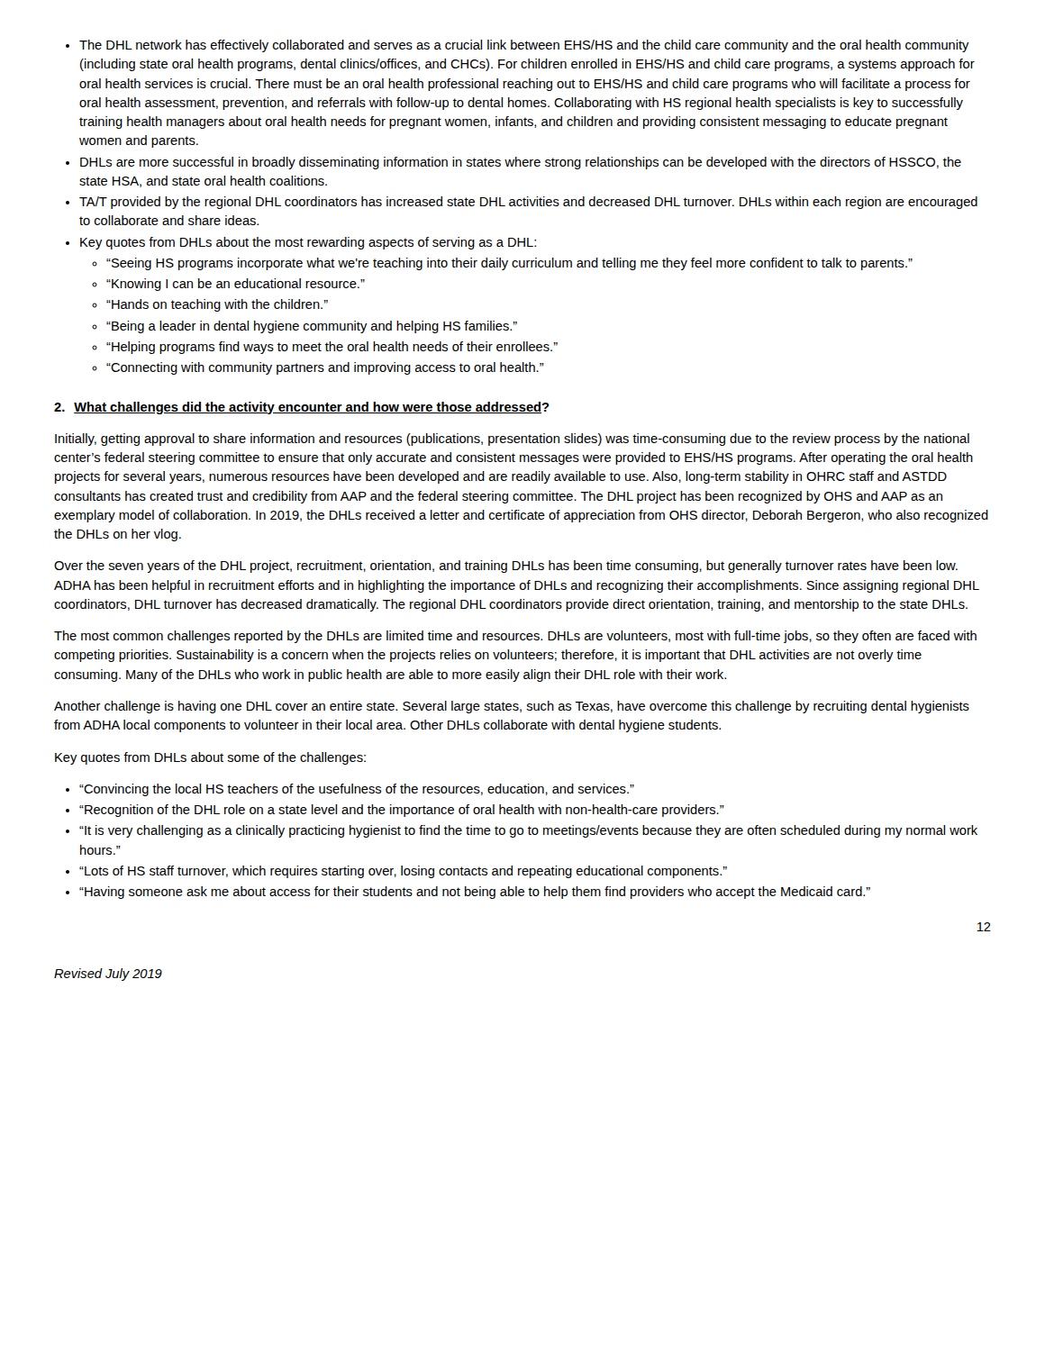The DHL network has effectively collaborated and serves as a crucial link between EHS/HS and the child care community and the oral health community (including state oral health programs, dental clinics/offices, and CHCs). For children enrolled in EHS/HS and child care programs, a systems approach for oral health services is crucial. There must be an oral health professional reaching out to EHS/HS and child care programs who will facilitate a process for oral health assessment, prevention, and referrals with follow-up to dental homes. Collaborating with HS regional health specialists is key to successfully training health managers about oral health needs for pregnant women, infants, and children and providing consistent messaging to educate pregnant women and parents.
DHLs are more successful in broadly disseminating information in states where strong relationships can be developed with the directors of HSSCO, the state HSA, and state oral health coalitions.
TA/T provided by the regional DHL coordinators has increased state DHL activities and decreased DHL turnover. DHLs within each region are encouraged to collaborate and share ideas.
Key quotes from DHLs about the most rewarding aspects of serving as a DHL:
“Seeing HS programs incorporate what we're teaching into their daily curriculum and telling me they feel more confident to talk to parents.”
“Knowing I can be an educational resource.”
“Hands on teaching with the children.”
“Being a leader in dental hygiene community and helping HS families.”
“Helping programs find ways to meet the oral health needs of their enrollees.”
“Connecting with community partners and improving access to oral health.”
2. What challenges did the activity encounter and how were those addressed?
Initially, getting approval to share information and resources (publications, presentation slides) was time-consuming due to the review process by the national center’s federal steering committee to ensure that only accurate and consistent messages were provided to EHS/HS programs. After operating the oral health projects for several years, numerous resources have been developed and are readily available to use. Also, long-term stability in OHRC staff and ASTDD consultants has created trust and credibility from AAP and the federal steering committee. The DHL project has been recognized by OHS and AAP as an exemplary model of collaboration. In 2019, the DHLs received a letter and certificate of appreciation from OHS director, Deborah Bergeron, who also recognized the DHLs on her vlog.
Over the seven years of the DHL project, recruitment, orientation, and training DHLs has been time consuming, but generally turnover rates have been low. ADHA has been helpful in recruitment efforts and in highlighting the importance of DHLs and recognizing their accomplishments. Since assigning regional DHL coordinators, DHL turnover has decreased dramatically. The regional DHL coordinators provide direct orientation, training, and mentorship to the state DHLs.
The most common challenges reported by the DHLs are limited time and resources. DHLs are volunteers, most with full-time jobs, so they often are faced with competing priorities. Sustainability is a concern when the projects relies on volunteers; therefore, it is important that DHL activities are not overly time consuming. Many of the DHLs who work in public health are able to more easily align their DHL role with their work.
Another challenge is having one DHL cover an entire state. Several large states, such as Texas, have overcome this challenge by recruiting dental hygienists from ADHA local components to volunteer in their local area. Other DHLs collaborate with dental hygiene students.
Key quotes from DHLs about some of the challenges:
“Convincing the local HS teachers of the usefulness of the resources, education, and services.”
“Recognition of the DHL role on a state level and the importance of oral health with non-health-care providers.”
“It is very challenging as a clinically practicing hygienist to find the time to go to meetings/events because they are often scheduled during my normal work hours.”
“Lots of HS staff turnover, which requires starting over, losing contacts and repeating educational components.”
“Having someone ask me about access for their students and not being able to help them find providers who accept the Medicaid card.”
12
Revised July 2019